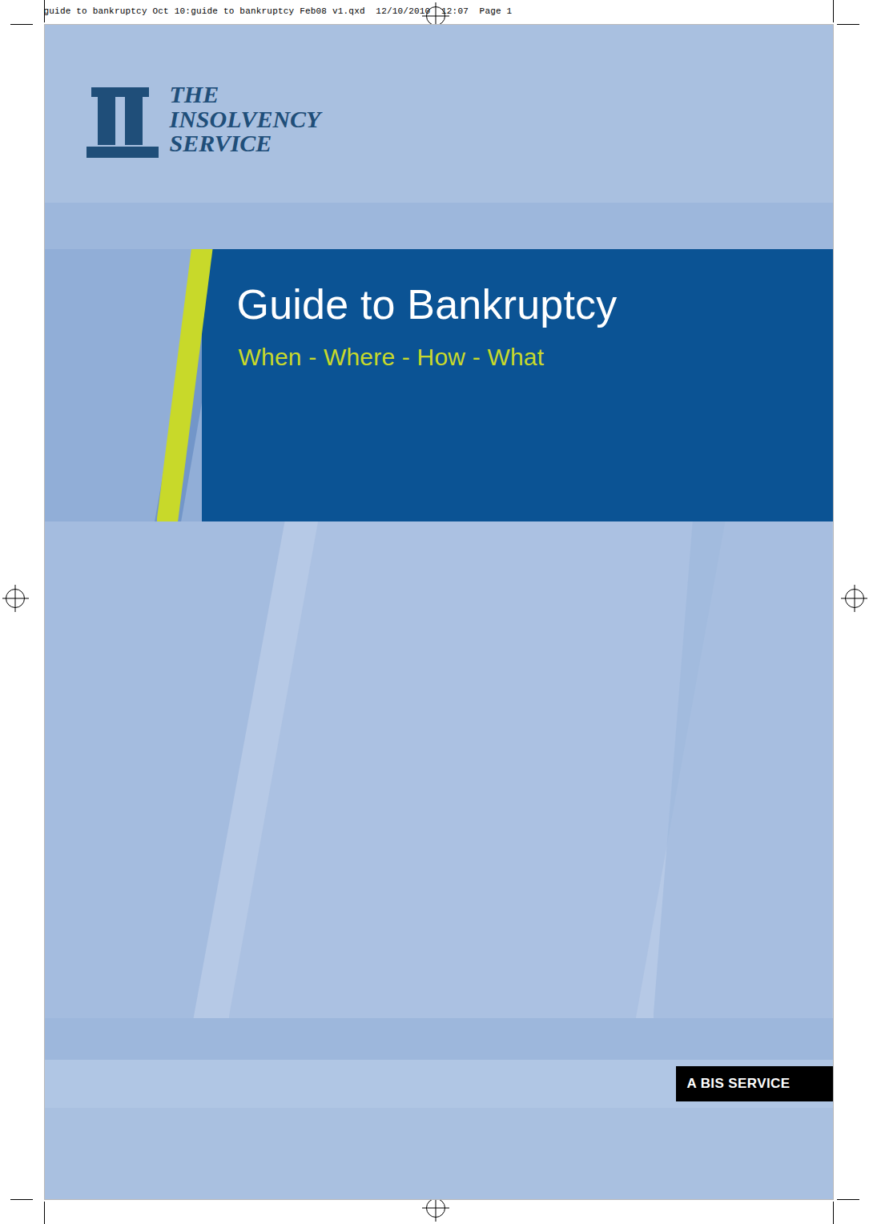guide to bankruptcy Oct 10:guide to bankruptcy Feb08 v1.qxd 12/10/2010 12:07 Page 1
THE
INSOLVENCY
SERVICE
Guide to Bankruptcy
When - Where - How - What
A BIS SERVICE